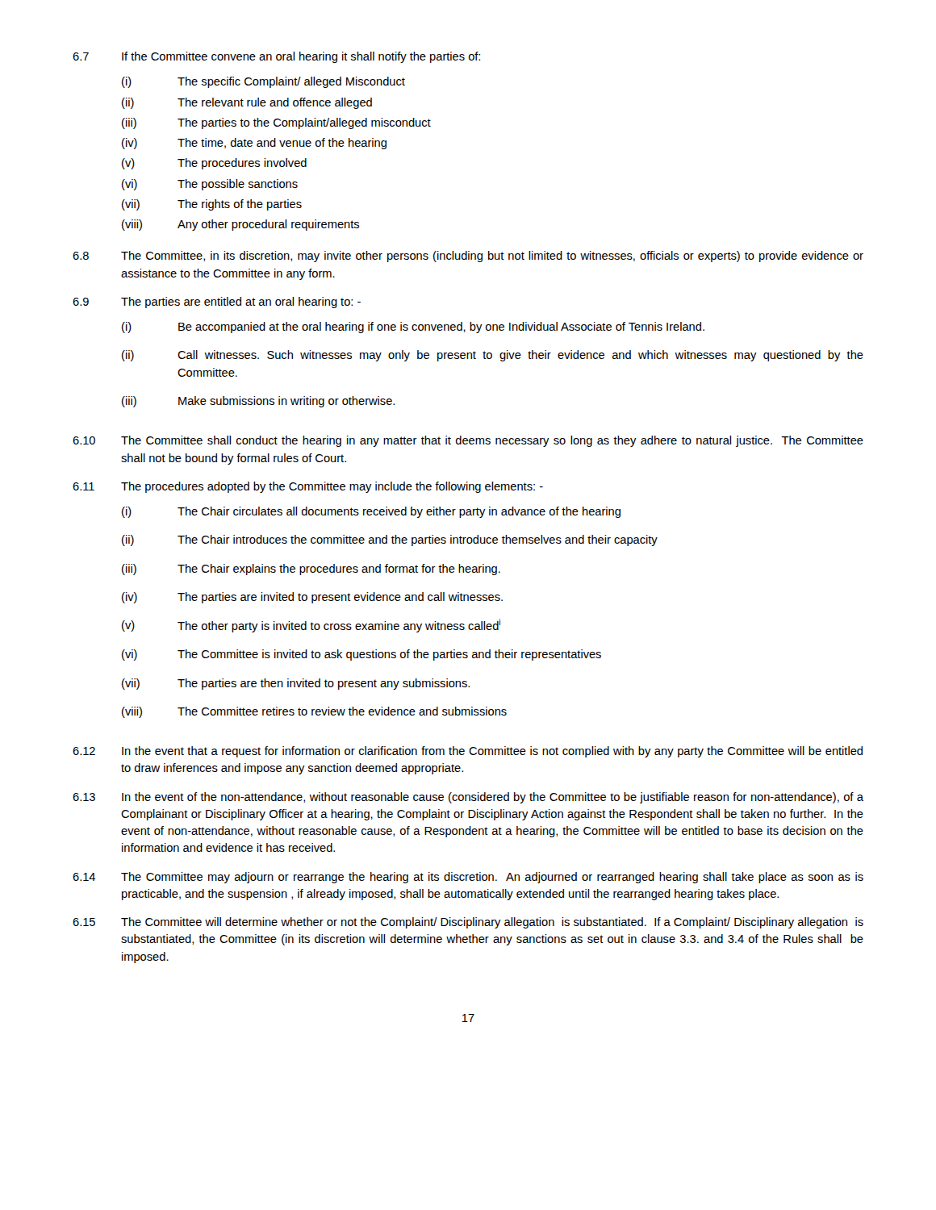6.7
If the Committee convene an oral hearing it shall notify the parties of:
(i) The specific Complaint/ alleged Misconduct
(ii) The relevant rule and offence alleged
(iii) The parties to the Complaint/alleged misconduct
(iv) The time, date and venue of the hearing
(v) The procedures involved
(vi) The possible sanctions
(vii) The rights of the parties
(viii) Any other procedural requirements
6.8
The Committee, in its discretion, may invite other persons (including but not limited to witnesses, officials or experts) to provide evidence or assistance to the Committee in any form.
6.9
The parties are entitled at an oral hearing to: -
(i) Be accompanied at the oral hearing if one is convened, by one Individual Associate of Tennis Ireland.
(ii) Call witnesses. Such witnesses may only be present to give their evidence and which witnesses may questioned by the Committee.
(iii) Make submissions in writing or otherwise.
6.10
The Committee shall conduct the hearing in any matter that it deems necessary so long as they adhere to natural justice. The Committee shall not be bound by formal rules of Court.
6.11
The procedures adopted by the Committee may include the following elements: -
(i) The Chair circulates all documents received by either party in advance of the hearing
(ii) The Chair introduces the committee and the parties introduce themselves and their capacity
(iii) The Chair explains the procedures and format for the hearing.
(iv) The parties are invited to present evidence and call witnesses.
(v) The other party is invited to cross examine any witness calledi
(vi) The Committee is invited to ask questions of the parties and their representatives
(vii) The parties are then invited to present any submissions.
(viii) The Committee retires to review the evidence and submissions
6.12
In the event that a request for information or clarification from the Committee is not complied with by any party the Committee will be entitled to draw inferences and impose any sanction deemed appropriate.
6.13
In the event of the non-attendance, without reasonable cause (considered by the Committee to be justifiable reason for non-attendance), of a Complainant or Disciplinary Officer at a hearing, the Complaint or Disciplinary Action against the Respondent shall be taken no further. In the event of non-attendance, without reasonable cause, of a Respondent at a hearing, the Committee will be entitled to base its decision on the information and evidence it has received.
6.14
The Committee may adjourn or rearrange the hearing at its discretion. An adjourned or rearranged hearing shall take place as soon as is practicable, and the suspension , if already imposed, shall be automatically extended until the rearranged hearing takes place.
6.15
The Committee will determine whether or not the Complaint/ Disciplinary allegation is substantiated. If a Complaint/ Disciplinary allegation is substantiated, the Committee (in its discretion will determine whether any sanctions as set out in clause 3.3. and 3.4 of the Rules shall be imposed.
17